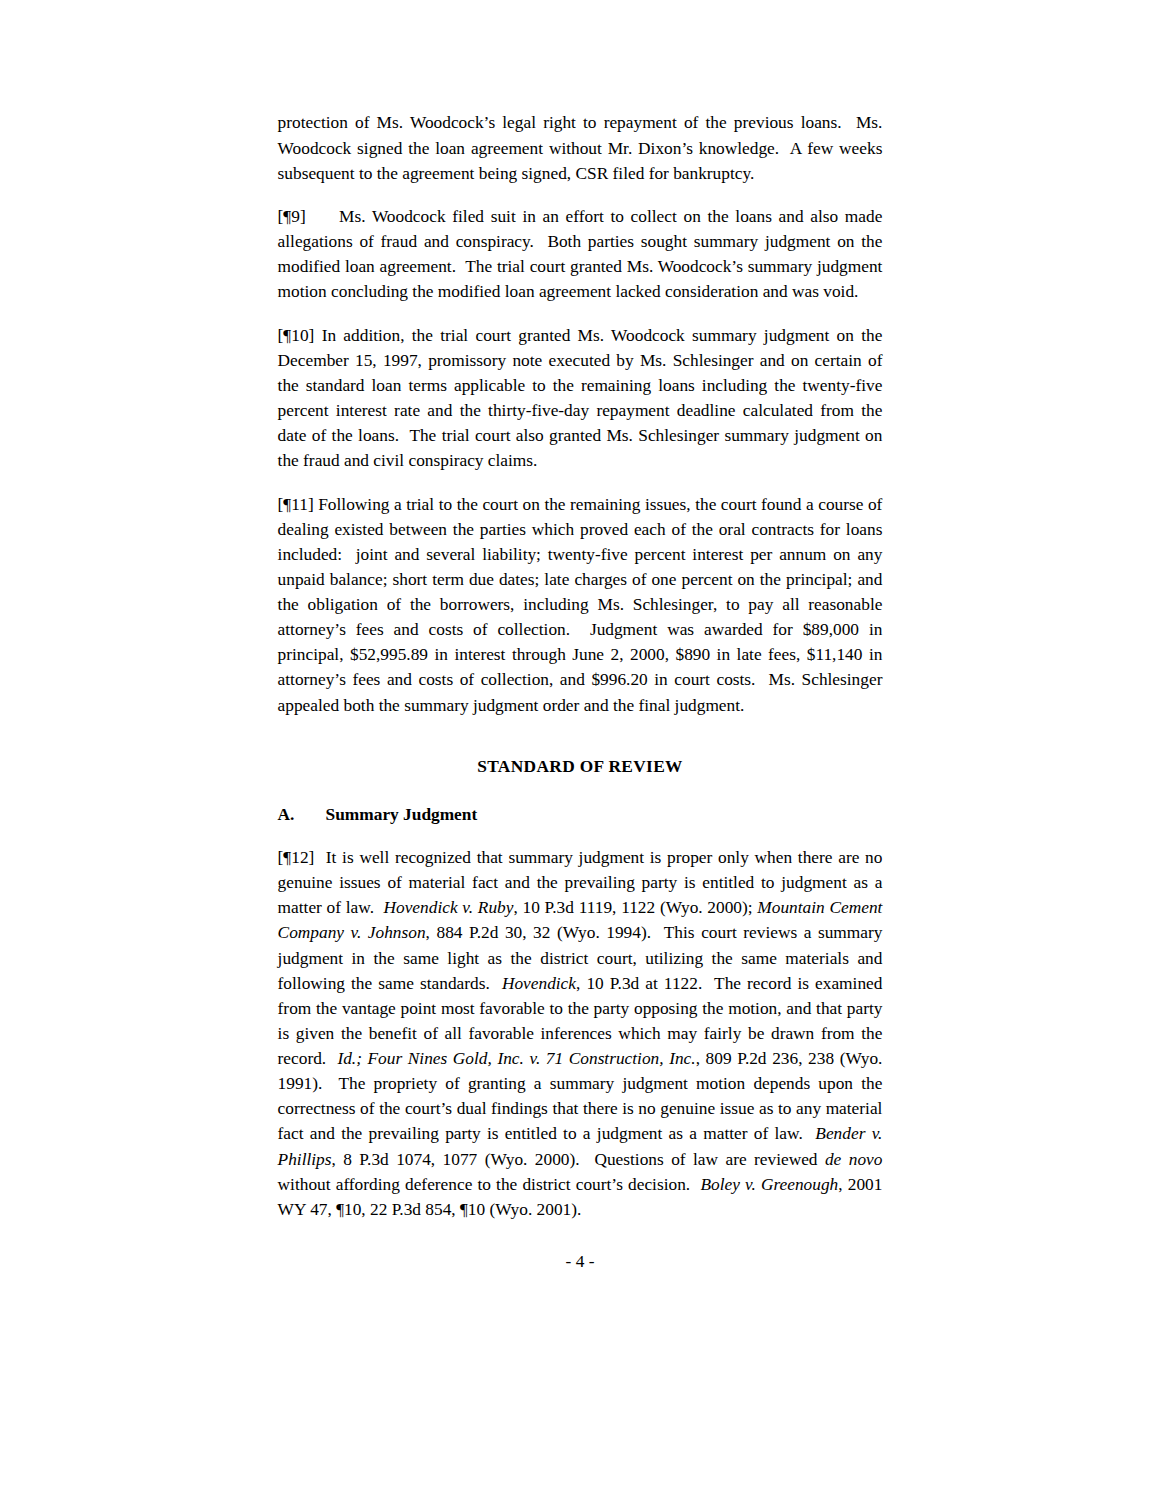protection of Ms. Woodcock’s legal right to repayment of the previous loans. Ms. Woodcock signed the loan agreement without Mr. Dixon’s knowledge. A few weeks subsequent to the agreement being signed, CSR filed for bankruptcy.
[¶9] Ms. Woodcock filed suit in an effort to collect on the loans and also made allegations of fraud and conspiracy. Both parties sought summary judgment on the modified loan agreement. The trial court granted Ms. Woodcock’s summary judgment motion concluding the modified loan agreement lacked consideration and was void.
[¶10] In addition, the trial court granted Ms. Woodcock summary judgment on the December 15, 1997, promissory note executed by Ms. Schlesinger and on certain of the standard loan terms applicable to the remaining loans including the twenty-five percent interest rate and the thirty-five-day repayment deadline calculated from the date of the loans. The trial court also granted Ms. Schlesinger summary judgment on the fraud and civil conspiracy claims.
[¶11] Following a trial to the court on the remaining issues, the court found a course of dealing existed between the parties which proved each of the oral contracts for loans included: joint and several liability; twenty-five percent interest per annum on any unpaid balance; short term due dates; late charges of one percent on the principal; and the obligation of the borrowers, including Ms. Schlesinger, to pay all reasonable attorney’s fees and costs of collection. Judgment was awarded for $89,000 in principal, $52,995.89 in interest through June 2, 2000, $890 in late fees, $11,140 in attorney’s fees and costs of collection, and $996.20 in court costs. Ms. Schlesinger appealed both the summary judgment order and the final judgment.
STANDARD OF REVIEW
A. Summary Judgment
[¶12] It is well recognized that summary judgment is proper only when there are no genuine issues of material fact and the prevailing party is entitled to judgment as a matter of law. Hovendick v. Ruby, 10 P.3d 1119, 1122 (Wyo. 2000); Mountain Cement Company v. Johnson, 884 P.2d 30, 32 (Wyo. 1994). This court reviews a summary judgment in the same light as the district court, utilizing the same materials and following the same standards. Hovendick, 10 P.3d at 1122. The record is examined from the vantage point most favorable to the party opposing the motion, and that party is given the benefit of all favorable inferences which may fairly be drawn from the record. Id.; Four Nines Gold, Inc. v. 71 Construction, Inc., 809 P.2d 236, 238 (Wyo. 1991). The propriety of granting a summary judgment motion depends upon the correctness of the court’s dual findings that there is no genuine issue as to any material fact and the prevailing party is entitled to a judgment as a matter of law. Bender v. Phillips, 8 P.3d 1074, 1077 (Wyo. 2000). Questions of law are reviewed de novo without affording deference to the district court’s decision. Boley v. Greenough, 2001 WY 47, ¶10, 22 P.3d 854, ¶10 (Wyo. 2001).
- 4 -